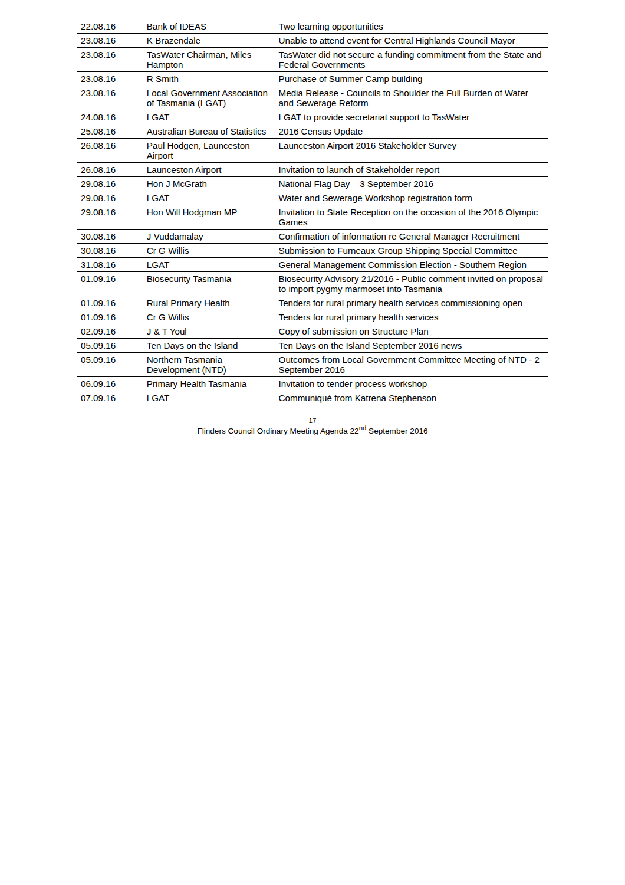| 22.08.16 | Bank of IDEAS | Two learning opportunities |
| 23.08.16 | K Brazendale | Unable to attend event for Central Highlands Council Mayor |
| 23.08.16 | TasWater Chairman, Miles Hampton | TasWater did not secure a funding commitment from the State and Federal Governments |
| 23.08.16 | R Smith | Purchase of Summer Camp building |
| 23.08.16 | Local Government Association of Tasmania (LGAT) | Media Release - Councils to Shoulder the Full Burden of Water and Sewerage Reform |
| 24.08.16 | LGAT | LGAT to provide secretariat support to TasWater |
| 25.08.16 | Australian Bureau of Statistics | 2016 Census Update |
| 26.08.16 | Paul Hodgen, Launceston Airport | Launceston Airport 2016 Stakeholder Survey |
| 26.08.16 | Launceston Airport | Invitation to launch of Stakeholder report |
| 29.08.16 | Hon J McGrath | National Flag Day – 3 September 2016 |
| 29.08.16 | LGAT | Water and Sewerage Workshop registration form |
| 29.08.16 | Hon Will Hodgman MP | Invitation to State Reception on the occasion of the 2016 Olympic Games |
| 30.08.16 | J Vuddamalay | Confirmation of information re General Manager Recruitment |
| 30.08.16 | Cr G Willis | Submission to Furneaux Group Shipping Special Committee |
| 31.08.16 | LGAT | General Management Commission Election - Southern Region |
| 01.09.16 | Biosecurity Tasmania | Biosecurity Advisory 21/2016 - Public comment invited on proposal to import pygmy marmoset into Tasmania |
| 01.09.16 | Rural Primary Health | Tenders for rural primary health services commissioning open |
| 01.09.16 | Cr G Willis | Tenders for rural primary health services |
| 02.09.16 | J & T Youl | Copy of submission on Structure Plan |
| 05.09.16 | Ten Days on the Island | Ten Days on the Island September 2016 news |
| 05.09.16 | Northern Tasmania Development (NTD) | Outcomes from Local Government Committee Meeting of NTD - 2 September 2016 |
| 06.09.16 | Primary Health Tasmania | Invitation to tender process workshop |
| 07.09.16 | LGAT | Communiqué from Katrena Stephenson |
17
Flinders Council Ordinary Meeting Agenda 22nd September 2016